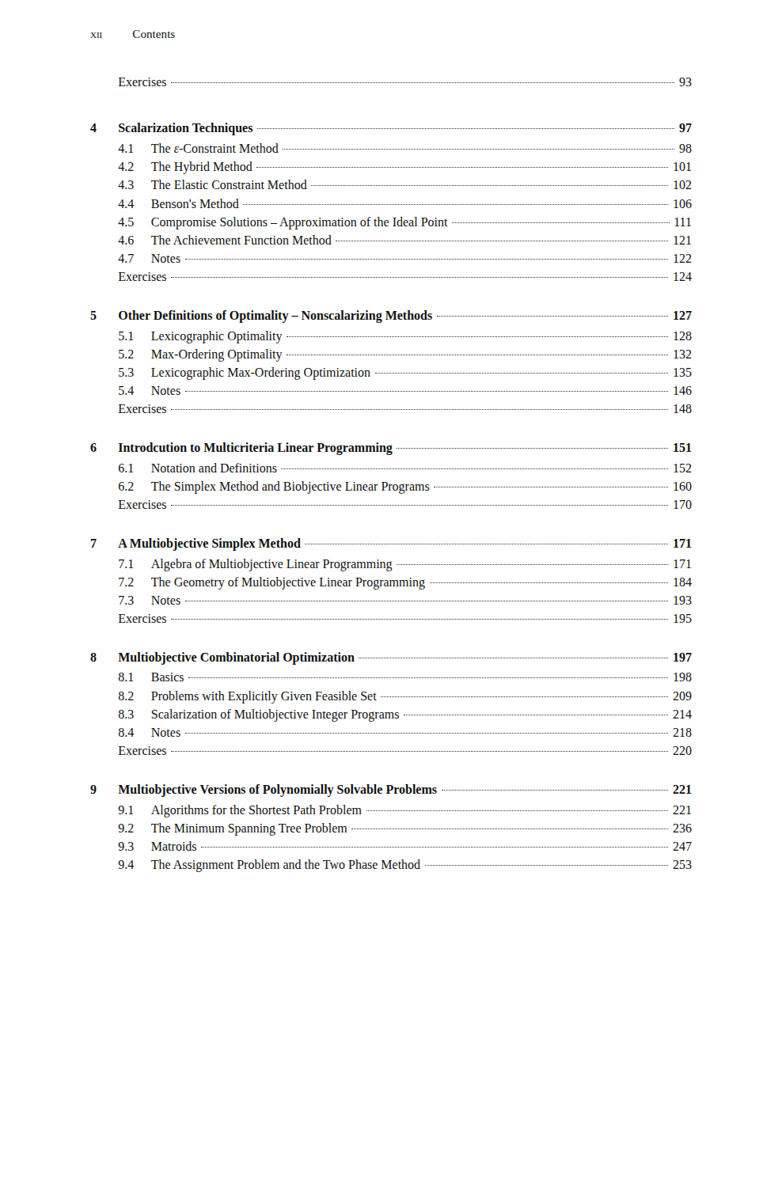xii Contents
Exercises 93
4 Scalarization Techniques 97
4.1 The ε-Constraint Method 98
4.2 The Hybrid Method 101
4.3 The Elastic Constraint Method 102
4.4 Benson's Method 106
4.5 Compromise Solutions – Approximation of the Ideal Point 111
4.6 The Achievement Function Method 121
4.7 Notes 122
Exercises 124
5 Other Definitions of Optimality – Nonscalarizing Methods 127
5.1 Lexicographic Optimality 128
5.2 Max-Ordering Optimality 132
5.3 Lexicographic Max-Ordering Optimization 135
5.4 Notes 146
Exercises 148
6 Introdcution to Multicriteria Linear Programming 151
6.1 Notation and Definitions 152
6.2 The Simplex Method and Biobjective Linear Programs 160
Exercises 170
7 A Multiobjective Simplex Method 171
7.1 Algebra of Multiobjective Linear Programming 171
7.2 The Geometry of Multiobjective Linear Programming 184
7.3 Notes 193
Exercises 195
8 Multiobjective Combinatorial Optimization 197
8.1 Basics 198
8.2 Problems with Explicitly Given Feasible Set 209
8.3 Scalarization of Multiobjective Integer Programs 214
8.4 Notes 218
Exercises 220
9 Multiobjective Versions of Polynomially Solvable Problems 221
9.1 Algorithms for the Shortest Path Problem 221
9.2 The Minimum Spanning Tree Problem 236
9.3 Matroids 247
9.4 The Assignment Problem and the Two Phase Method 253